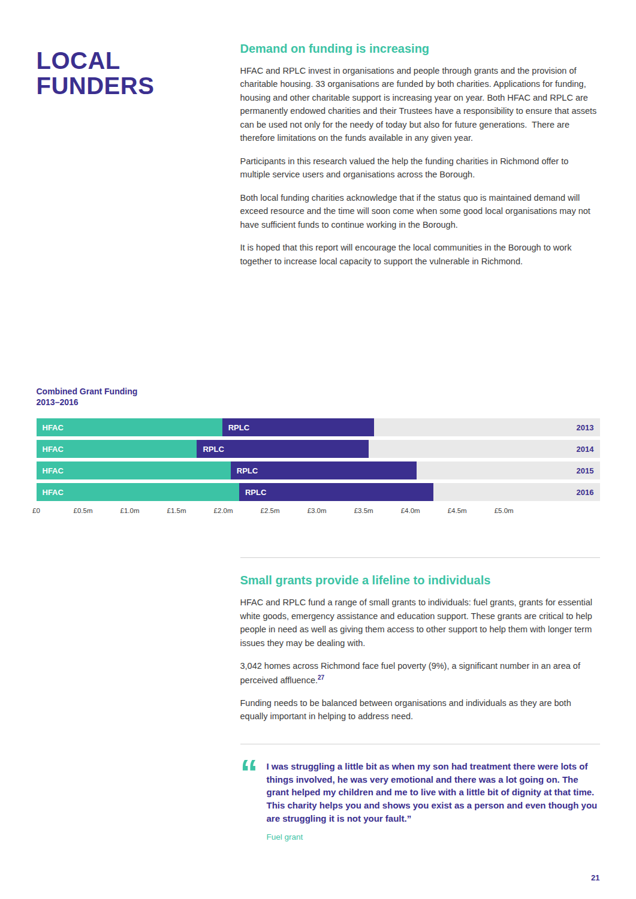Local
Funders
Combined Grant Funding
2013–2016
Demand on funding is increasing
HFAC and RPLC invest in organisations and people through grants and the provision of charitable housing. 33 organisations are funded by both charities. Applications for funding, housing and other charitable support is increasing year on year. Both HFAC and RPLC are permanently endowed charities and their Trustees have a responsibility to ensure that assets can be used not only for the needy of today but also for future generations. There are therefore limitations on the funds available in any given year.
Participants in this research valued the help the funding charities in Richmond offer to multiple service users and organisations across the Borough.
Both local funding charities acknowledge that if the status quo is maintained demand will exceed resource and the time will soon come when some good local organisations may not have sufficient funds to continue working in the Borough.
It is hoped that this report will encourage the local communities in the Borough to work together to increase local capacity to support the vulnerable in Richmond.
HFAC
RPLC
2013
HFAC
RPLC
2014
HFAC
RPLC
2015
HFAC
RPLC
2016
£0 £0.5m £1.0m £1.5m £2.0m £2.5m £3.0m £3.5m £4.0m £4.5m £5.0m
Small grants provide a lifeline to individuals
HFAC and RPLC fund a range of small grants to individuals: fuel grants, grants for essential white goods, emergency assistance and education support. These grants are critical to help people in need as well as giving them access to other support to help them with longer term issues they may be dealing with.
3,042 homes across Richmond face fuel poverty (9%), a significant number in an area of perceived affluence.27
Funding needs to be balanced between organisations and individuals as they are both equally important in helping to address need.
“
I was struggling a little bit as when my son had treatment there were lots of things involved, he was very emotional and there was a lot going on. The grant helped my children and me to live with a little bit of dignity at that time. This charity helps you and shows you exist as a person and even though you are struggling it is not your fault.”
Fuel grant
21